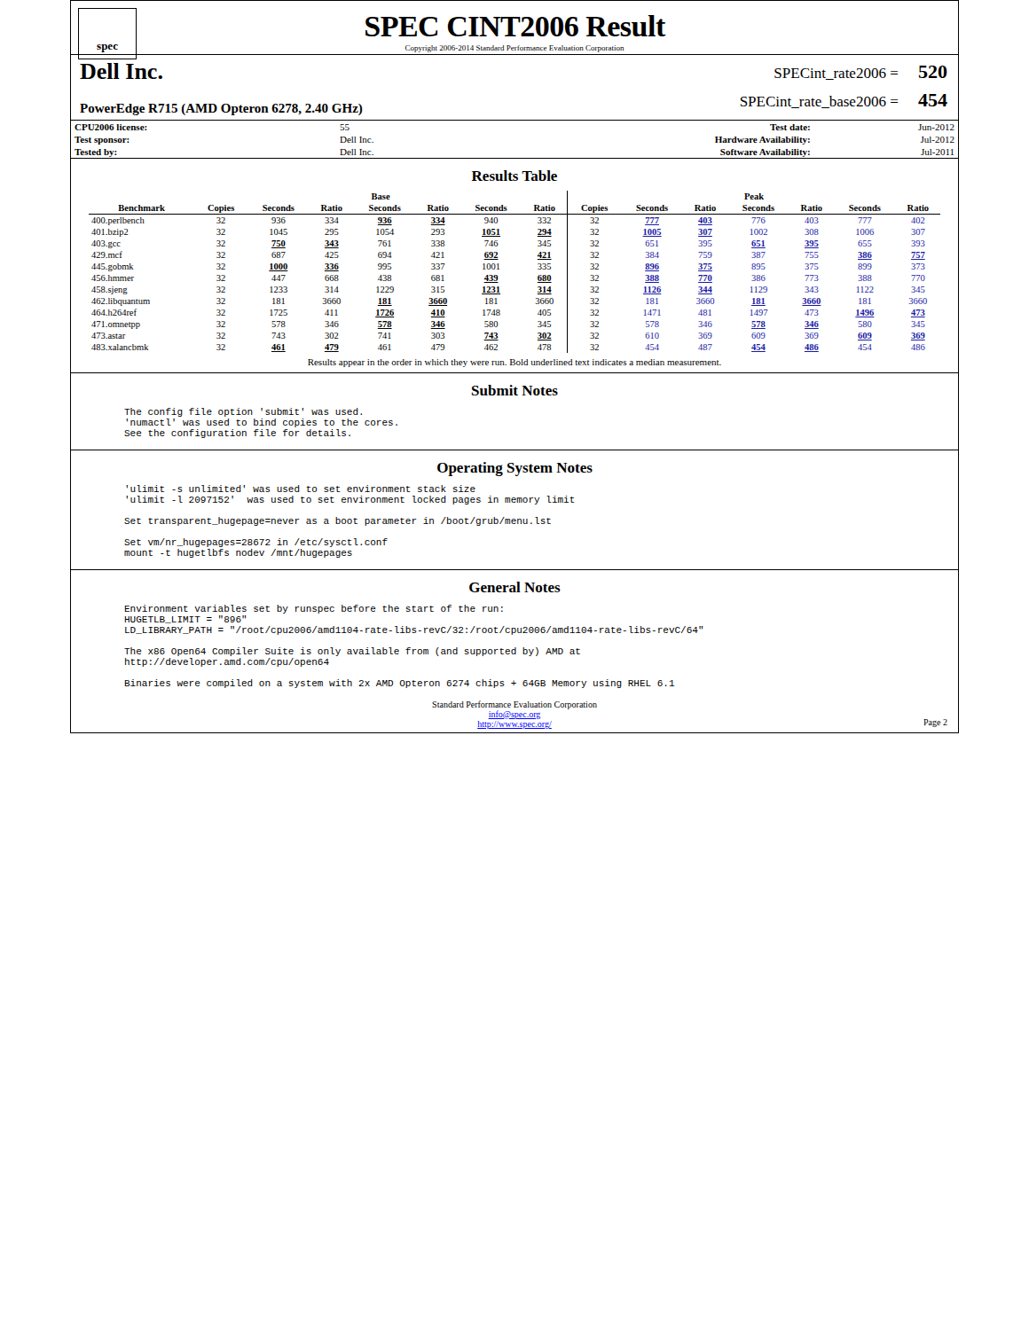spec
SPEC CINT2006 Result
Copyright 2006-2014 Standard Performance Evaluation Corporation
Dell Inc.
PowerEdge R715 (AMD Opteron 6278, 2.40 GHz)
SPECint_rate2006 = 520
SPECint_rate_base2006 = 454
| CPU2006 license: | 55 | Test date: | Jun-2012 |
| Test sponsor: | Dell Inc. | Hardware Availability: | Jul-2012 |
| Tested by: | Dell Inc. | Software Availability: | Jul-2011 |
Results Table
| | Base | Peak |
| --- | --- | --- |
| Benchmark | Copies | Seconds | Ratio | Seconds | Ratio | Seconds | Ratio | Copies | Seconds | Ratio | Seconds | Ratio | Seconds | Ratio |
| 400.perlbench | 32 | 936 | 334 | 936 | 334 | 940 | 332 | 32 | 777 | 403 | 776 | 403 | 777 | 402 |
| 401.bzip2 | 32 | 1045 | 295 | 1054 | 293 | 1051 | 294 | 32 | 1005 | 307 | 1002 | 308 | 1006 | 307 |
| 403.gcc | 32 | 750 | 343 | 761 | 338 | 746 | 345 | 32 | 651 | 395 | 651 | 395 | 655 | 393 |
| 429.mcf | 32 | 687 | 425 | 694 | 421 | 692 | 421 | 32 | 384 | 759 | 387 | 755 | 386 | 757 |
| 445.gobmk | 32 | 1000 | 336 | 995 | 337 | 1001 | 335 | 32 | 896 | 375 | 895 | 375 | 899 | 373 |
| 456.hmmer | 32 | 447 | 668 | 438 | 681 | 439 | 680 | 32 | 388 | 770 | 386 | 773 | 388 | 770 |
| 458.sjeng | 32 | 1233 | 314 | 1229 | 315 | 1231 | 314 | 32 | 1126 | 344 | 1129 | 343 | 1122 | 345 |
| 462.libquantum | 32 | 181 | 3660 | 181 | 3660 | 181 | 3660 | 32 | 181 | 3660 | 181 | 3660 | 181 | 3660 |
| 464.h264ref | 32 | 1725 | 411 | 1726 | 410 | 1748 | 405 | 32 | 1471 | 481 | 1497 | 473 | 1496 | 473 |
| 471.omnetpp | 32 | 578 | 346 | 578 | 346 | 580 | 345 | 32 | 578 | 346 | 578 | 346 | 580 | 345 |
| 473.astar | 32 | 743 | 302 | 741 | 303 | 743 | 302 | 32 | 610 | 369 | 609 | 369 | 609 | 369 |
| 483.xalancbmk | 32 | 461 | 479 | 461 | 479 | 462 | 478 | 32 | 454 | 487 | 454 | 486 | 454 | 486 |
Results appear in the order in which they were run. Bold underlined text indicates a median measurement.
Submit Notes
The config file option 'submit' was used. 'numactl' was used to bind copies to the cores. See the configuration file for details.
Operating System Notes
'ulimit -s unlimited' was used to set environment stack size 'ulimit -l 2097152' was used to set environment locked pages in memory limit Set transparent_hugepage=never as a boot parameter in /boot/grub/menu.lst Set vm/nr_hugepages=28672 in /etc/sysctl.conf mount -t hugetlbfs nodev /mnt/hugepages
General Notes
Environment variables set by runspec before the start of the run: HUGETLB_LIMIT = "896" LD_LIBRARY_PATH = "/root/cpu2006/amd1104-rate-libs-revC/32:/root/cpu2006/amd1104-rate-libs-revC/64" The x86 Open64 Compiler Suite is only available from (and supported by) AMD at http://developer.amd.com/cpu/open64 Binaries were compiled on a system with 2x AMD Opteron 6274 chips + 64GB Memory using RHEL 6.1
Standard Performance Evaluation Corporation
info@spec.org
http://www.spec.org/
Page 2